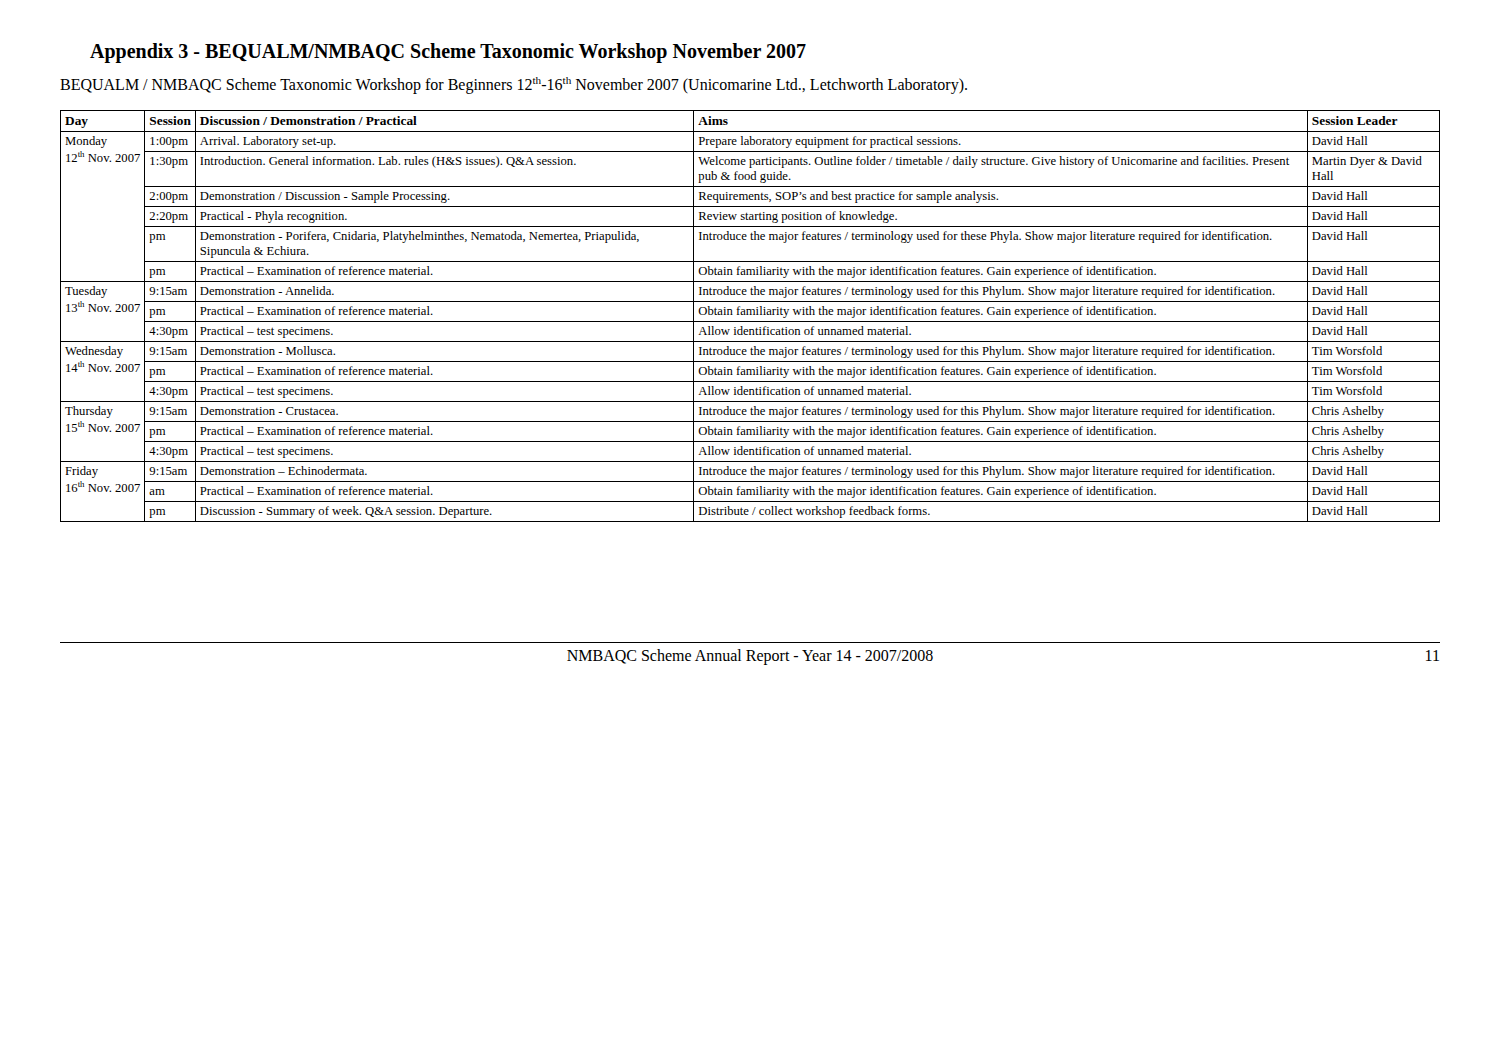Appendix 3 - BEQUALM/NMBAQC Scheme Taxonomic Workshop November 2007
BEQUALM / NMBAQC Scheme Taxonomic Workshop for Beginners 12th-16th November 2007 (Unicomarine Ltd., Letchworth Laboratory).
| Day | Session | Discussion / Demonstration / Practical | Aims | Session Leader |
| --- | --- | --- | --- | --- |
| Monday 12 th Nov. 2007 | 1:00pm | Arrival. Laboratory set-up. | Prepare laboratory equipment for practical sessions. | David Hall |
| 1:30pm | Introduction. General information. Lab. rules (H&S issues). Q&A session. | Welcome participants. Outline folder / timetable / daily structure. Give history of Unicomarine and facilities. Present pub & food guide. | Martin Dyer & David Hall |
| 2:00pm | Demonstration / Discussion - Sample Processing. | Requirements, SOP’s and best practice for sample analysis. | David Hall |
| 2:20pm | Practical - Phyla recognition. | Review starting position of knowledge. | David Hall |
| pm | Demonstration - Porifera, Cnidaria, Platyhelminthes, Nematoda, Nemertea, Priapulida, Sipuncula & Echiura. | Introduce the major features / terminology used for these Phyla. Show major literature required for identification. | David Hall |
| pm | Practical – Examination of reference material. | Obtain familiarity with the major identification features. Gain experience of identification. | David Hall |
| Tuesday 13 th Nov. 2007 | 9:15am | Demonstration - Annelida. | Introduce the major features / terminology used for this Phylum. Show major literature required for identification. | David Hall |
| pm | Practical – Examination of reference material. | Obtain familiarity with the major identification features. Gain experience of identification. | David Hall |
| 4:30pm | Practical – test specimens. | Allow identification of unnamed material. | David Hall |
| Wednesday 14 th Nov. 2007 | 9:15am | Demonstration - Mollusca. | Introduce the major features / terminology used for this Phylum. Show major literature required for identification. | Tim Worsfold |
| pm | Practical – Examination of reference material. | Obtain familiarity with the major identification features. Gain experience of identification. | Tim Worsfold |
| 4:30pm | Practical – test specimens. | Allow identification of unnamed material. | Tim Worsfold |
| Thursday 15 th Nov. 2007 | 9:15am | Demonstration - Crustacea. | Introduce the major features / terminology used for this Phylum. Show major literature required for identification. | Chris Ashelby |
| pm | Practical – Examination of reference material. | Obtain familiarity with the major identification features. Gain experience of identification. | Chris Ashelby |
| 4:30pm | Practical – test specimens. | Allow identification of unnamed material. | Chris Ashelby |
| Friday 16 th Nov. 2007 | 9:15am | Demonstration – Echinodermata. | Introduce the major features / terminology used for this Phylum. Show major literature required for identification. | David Hall |
| am | Practical – Examination of reference material. | Obtain familiarity with the major identification features. Gain experience of identification. | David Hall |
| pm | Discussion - Summary of week. Q&A session. Departure. | Distribute / collect workshop feedback forms. | David Hall |
NMBAQC Scheme Annual Report - Year 14 - 2007/2008 11